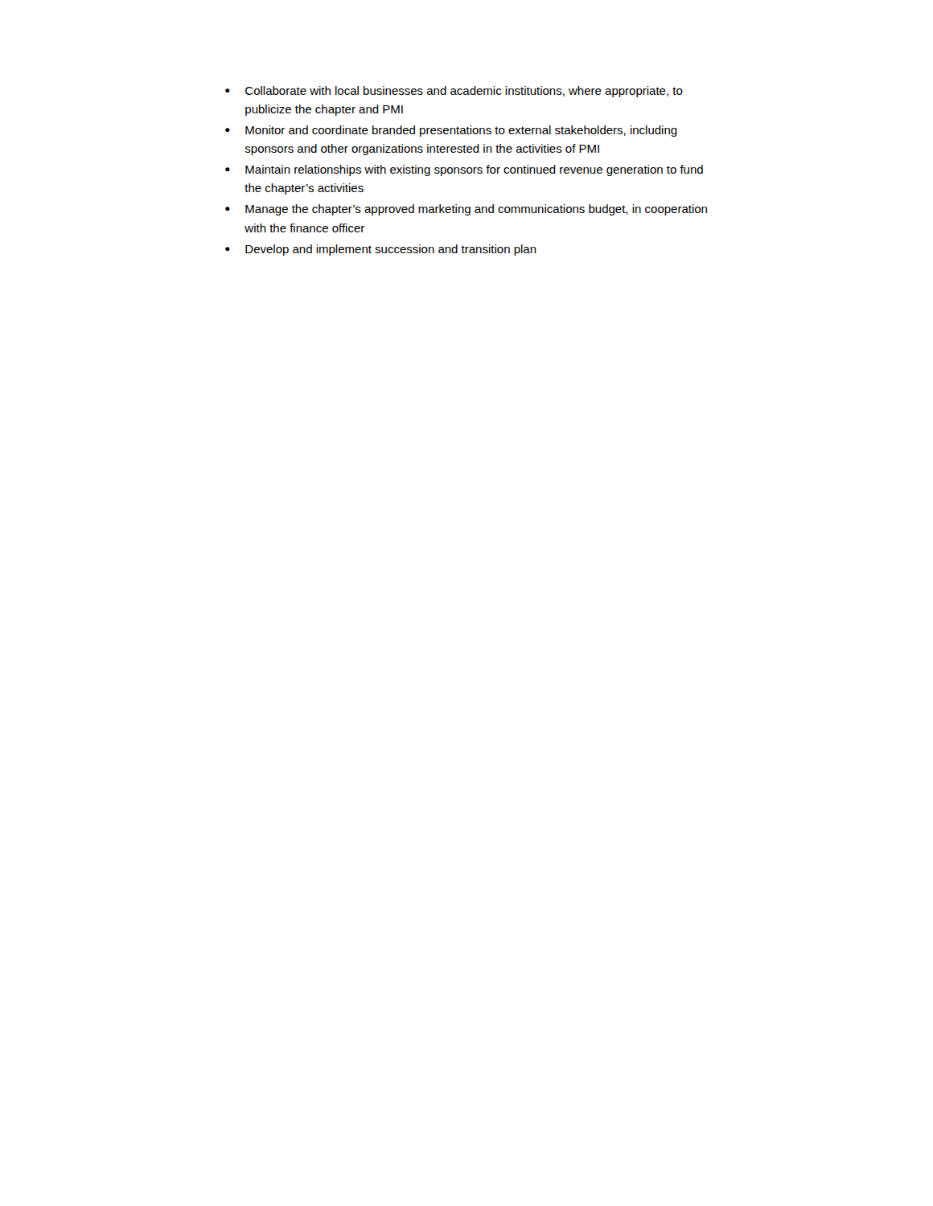Collaborate with local businesses and academic institutions, where appropriate, to publicize the chapter and PMI
Monitor and coordinate branded presentations to external stakeholders, including sponsors and other organizations interested in the activities of PMI
Maintain relationships with existing sponsors for continued revenue generation to fund the chapter’s activities
Manage the chapter’s approved marketing and communications budget, in cooperation with the finance officer
Develop and implement succession and transition plan